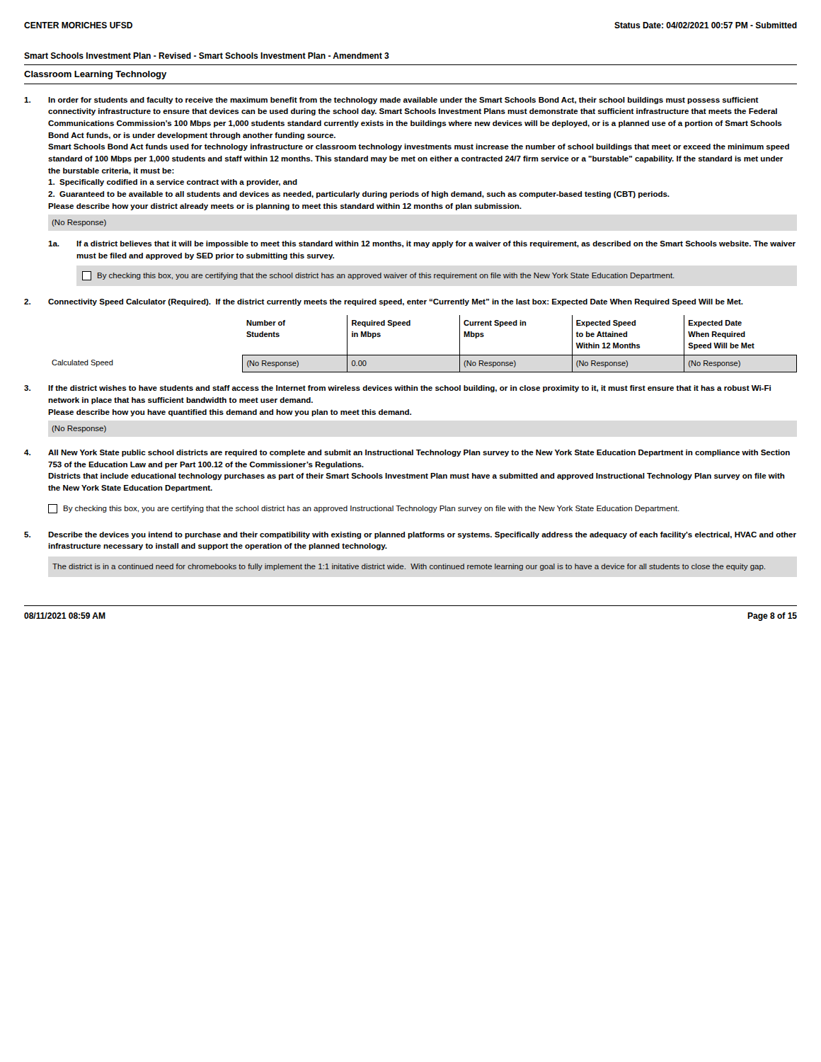CENTER MORICHES UFSD
Status Date: 04/02/2021 00:57 PM - Submitted
Smart Schools Investment Plan - Revised - Smart Schools Investment Plan - Amendment 3
Classroom Learning Technology
1.
In order for students and faculty to receive the maximum benefit from the technology made available under the Smart Schools Bond Act, their school buildings must possess sufficient connectivity infrastructure to ensure that devices can be used during the school day. Smart Schools Investment Plans must demonstrate that sufficient infrastructure that meets the Federal Communications Commission’s 100 Mbps per 1,000 students standard currently exists in the buildings where new devices will be deployed, or is a planned use of a portion of Smart Schools Bond Act funds, or is under development through another funding source.
Smart Schools Bond Act funds used for technology infrastructure or classroom technology investments must increase the number of school buildings that meet or exceed the minimum speed standard of 100 Mbps per 1,000 students and staff within 12 months. This standard may be met on either a contracted 24/7 firm service or a "burstable" capability. If the standard is met under the burstable criteria, it must be:
1. Specifically codified in a service contract with a provider, and
2. Guaranteed to be available to all students and devices as needed, particularly during periods of high demand, such as computer-based testing (CBT) periods.
Please describe how your district already meets or is planning to meet this standard within 12 months of plan submission.
(No Response)
1a.
If a district believes that it will be impossible to meet this standard within 12 months, it may apply for a waiver of this requirement, as described on the Smart Schools website. The waiver must be filed and approved by SED prior to submitting this survey.
By checking this box, you are certifying that the school district has an approved waiver of this requirement on file with the New York State Education Department.
2.
Connectivity Speed Calculator (Required). If the district currently meets the required speed, enter “Currently Met” in the last box: Expected Date When Required Speed Will be Met.
| | Number of Students | Required Speed in Mbps | Current Speed in Mbps | Expected Speed to be Attained Within 12 Months | Expected Date When Required Speed Will be Met |
| --- | --- | --- | --- | --- | --- |
| Calculated Speed | (No Response) | 0.00 | (No Response) | (No Response) | (No Response) |
3.
If the district wishes to have students and staff access the Internet from wireless devices within the school building, or in close proximity to it, it must first ensure that it has a robust Wi-Fi network in place that has sufficient bandwidth to meet user demand.
Please describe how you have quantified this demand and how you plan to meet this demand.
(No Response)
4.
All New York State public school districts are required to complete and submit an Instructional Technology Plan survey to the New York State Education Department in compliance with Section 753 of the Education Law and per Part 100.12 of the Commissioner’s Regulations.
Districts that include educational technology purchases as part of their Smart Schools Investment Plan must have a submitted and approved Instructional Technology Plan survey on file with the New York State Education Department.
By checking this box, you are certifying that the school district has an approved Instructional Technology Plan survey on file with the New York State Education Department.
5.
Describe the devices you intend to purchase and their compatibility with existing or planned platforms or systems. Specifically address the adequacy of each facility's electrical, HVAC and other infrastructure necessary to install and support the operation of the planned technology.
The district is in a continued need for chromebooks to fully implement the 1:1 initative district wide. With continued remote learning our goal is to have a device for all students to close the equity gap.
08/11/2021 08:59 AM
Page 8 of 15